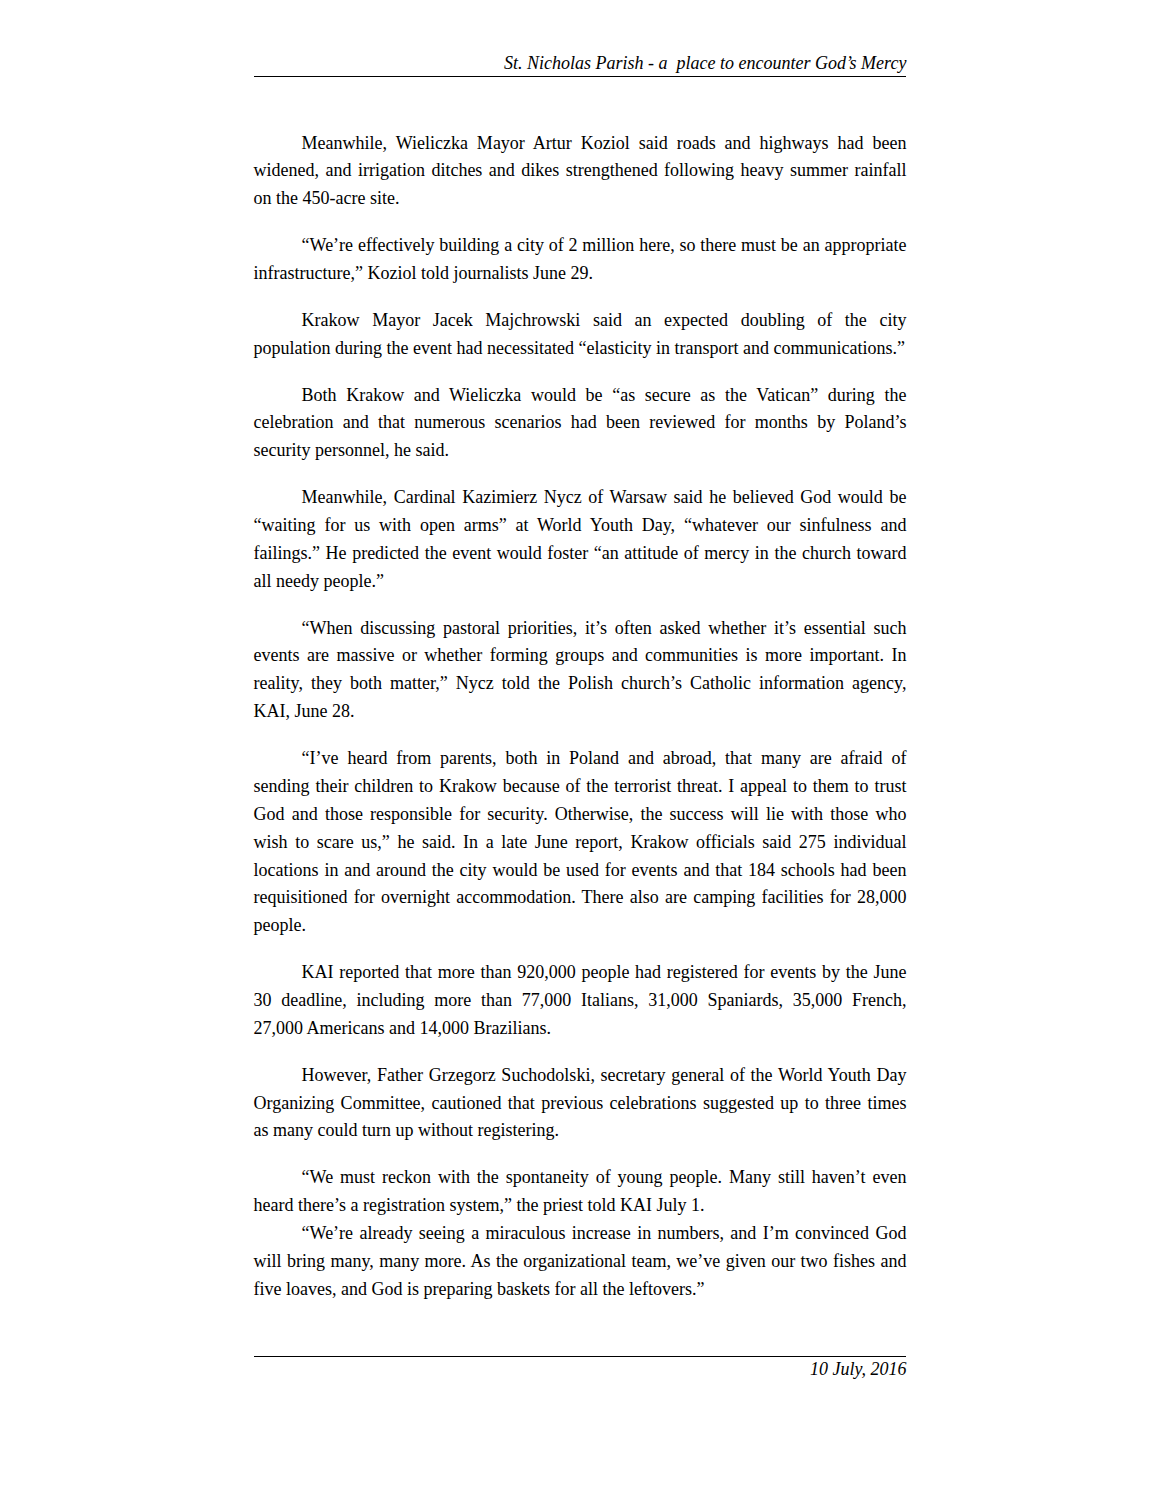St. Nicholas Parish - a place to encounter God’s Mercy
Meanwhile, Wieliczka Mayor Artur Koziol said roads and highways had been widened, and irrigation ditches and dikes strengthened following heavy summer rainfall on the 450-acre site.
“We’re effectively building a city of 2 million here, so there must be an appropriate infrastructure,” Koziol told journalists June 29.
Krakow Mayor Jacek Majchrowski said an expected doubling of the city population during the event had necessitated “elasticity in transport and communications.”
Both Krakow and Wieliczka would be “as secure as the Vatican” during the celebration and that numerous scenarios had been reviewed for months by Poland’s security personnel, he said.
Meanwhile, Cardinal Kazimierz Nycz of Warsaw said he believed God would be “waiting for us with open arms” at World Youth Day, “whatever our sinfulness and failings.” He predicted the event would foster “an attitude of mercy in the church toward all needy people.”
“When discussing pastoral priorities, it’s often asked whether it’s essential such events are massive or whether forming groups and communities is more important. In reality, they both matter,” Nycz told the Polish church’s Catholic information agency, KAI, June 28.
“I’ve heard from parents, both in Poland and abroad, that many are afraid of sending their children to Krakow because of the terrorist threat. I appeal to them to trust God and those responsible for security. Otherwise, the success will lie with those who wish to scare us,” he said. In a late June report, Krakow officials said 275 individual locations in and around the city would be used for events and that 184 schools had been requisitioned for overnight accommodation. There also are camping facilities for 28,000 people.
KAI reported that more than 920,000 people had registered for events by the June 30 deadline, including more than 77,000 Italians, 31,000 Spaniards, 35,000 French, 27,000 Americans and 14,000 Brazilians.
However, Father Grzegorz Suchodolski, secretary general of the World Youth Day Organizing Committee, cautioned that previous celebrations suggested up to three times as many could turn up without registering.
“We must reckon with the spontaneity of young people. Many still haven’t even heard there’s a registration system,” the priest told KAI July 1.
“We’re already seeing a miraculous increase in numbers, and I’m convinced God will bring many, many more. As the organizational team, we’ve given our two fishes and five loaves, and God is preparing baskets for all the leftovers.”
10 July, 2016